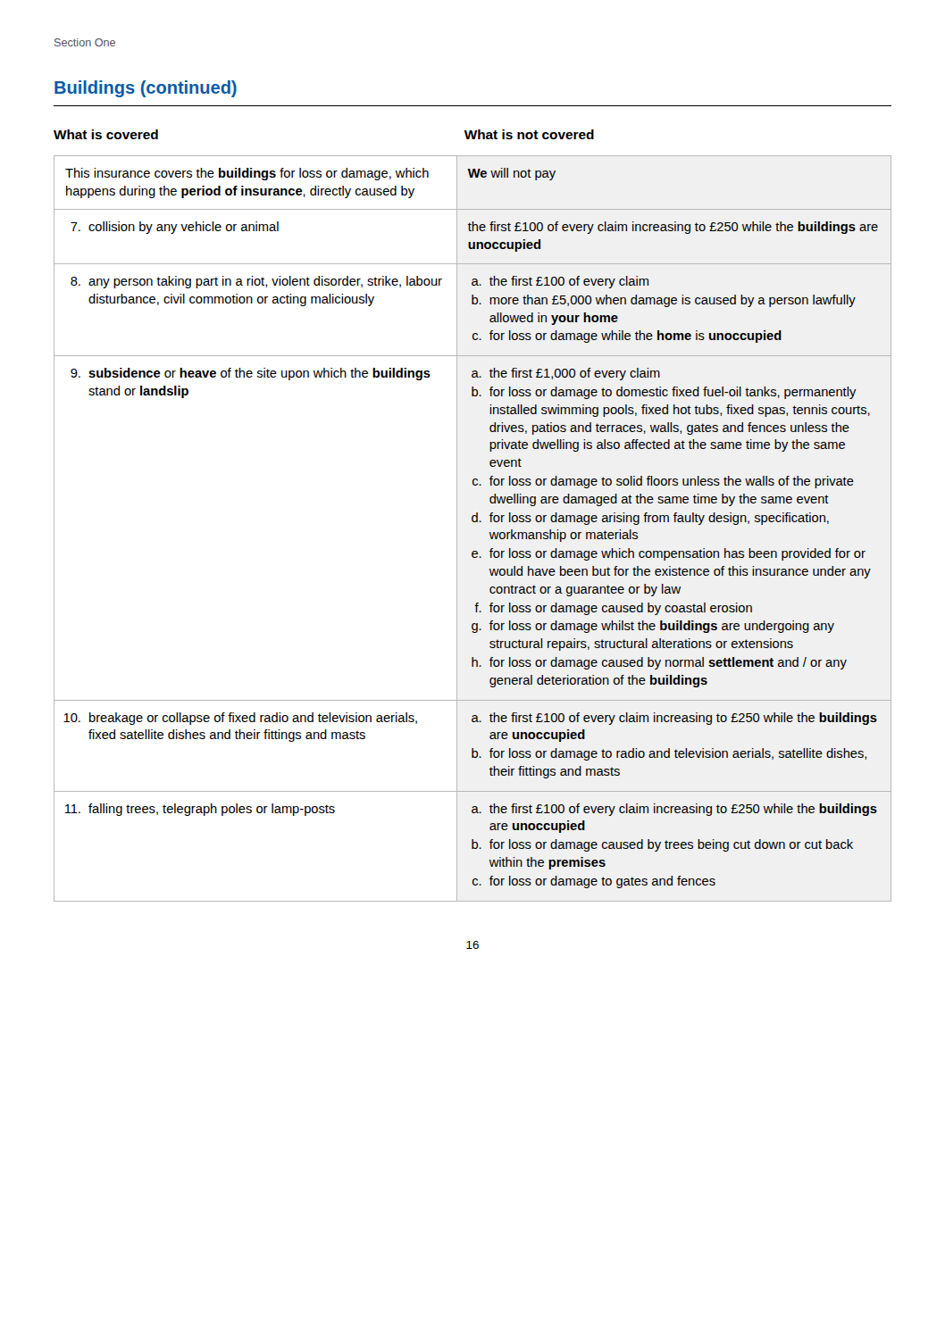Section One
Buildings (continued)
What is covered
What is not covered
| This insurance covers the buildings for loss or damage, which happens during the period of insurance , directly caused by | We will not pay |
| collision by any vehicle or animal | the first £100 of every claim increasing to £250 while the buildings are unoccupied |
| any person taking part in a riot, violent disorder, strike, labour disturbance, civil commotion or acting maliciously | the first £100 of every claim more than £5,000 when damage is caused by a person lawfully allowed in your home for loss or damage while the home is unoccupied |
| subsidence or heave of the site upon which the buildings stand or landslip | the first £1,000 of every claim for loss or damage to domestic fixed fuel-oil tanks, permanently installed swimming pools, fixed hot tubs, fixed spas, tennis courts, drives, patios and terraces, walls, gates and fences unless the private dwelling is also affected at the same time by the same event for loss or damage to solid floors unless the walls of the private dwelling are damaged at the same time by the same event for loss or damage arising from faulty design, specification, workmanship or materials for loss or damage which compensation has been provided for or would have been but for the existence of this insurance under any contract or a guarantee or by law for loss or damage caused by coastal erosion for loss or damage whilst the buildings are undergoing any structural repairs, structural alterations or extensions for loss or damage caused by normal settlement and / or any general deterioration of the buildings |
| breakage or collapse of fixed radio and television aerials, fixed satellite dishes and their fittings and masts | the first £100 of every claim increasing to £250 while the buildings are unoccupied for loss or damage to radio and television aerials, satellite dishes, their fittings and masts |
| falling trees, telegraph poles or lamp-posts | the first £100 of every claim increasing to £250 while the buildings are unoccupied for loss or damage caused by trees being cut down or cut back within the premises for loss or damage to gates and fences |
16